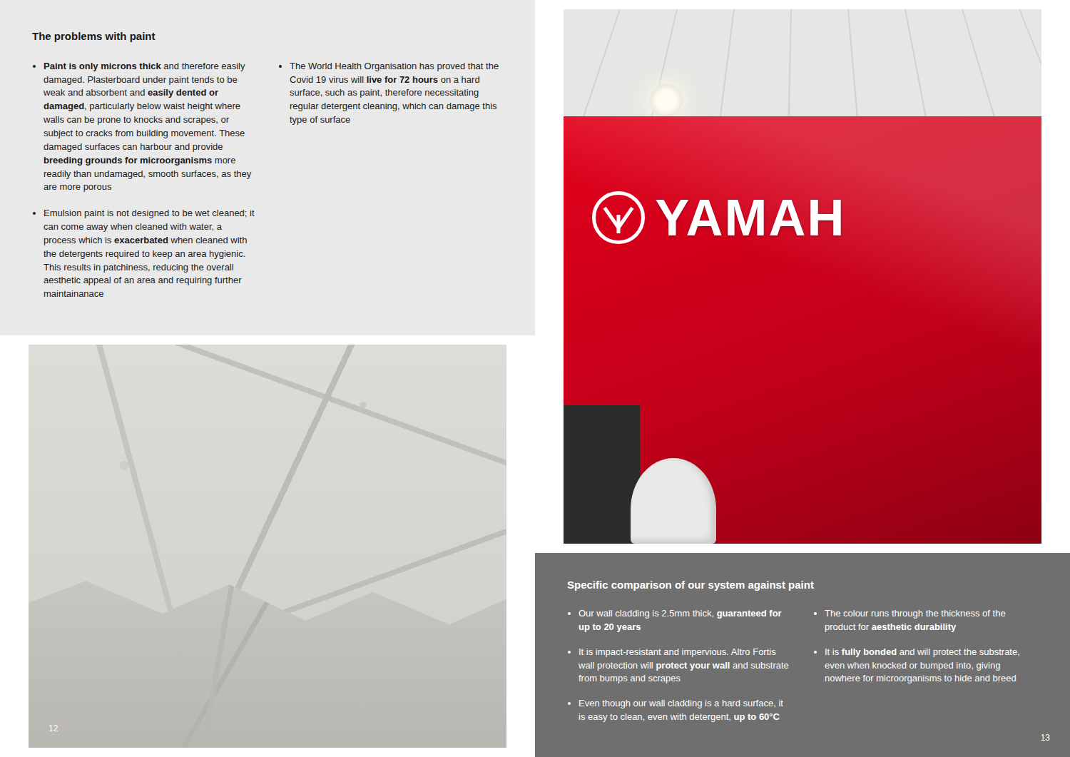The problems with paint
Paint is only microns thick and therefore easily damaged. Plasterboard under paint tends to be weak and absorbent and easily dented or damaged, particularly below waist height where walls can be prone to knocks and scrapes, or subject to cracks from building movement. These damaged surfaces can harbour and provide breeding grounds for microorganisms more readily than undamaged, smooth surfaces, as they are more porous
Emulsion paint is not designed to be wet cleaned; it can come away when cleaned with water, a process which is exacerbated when cleaned with the detergents required to keep an area hygienic. This results in patchiness, reducing the overall aesthetic appeal of an area and requiring further maintainanace
The World Health Organisation has proved that the Covid 19 virus will live for 72 hours on a hard surface, such as paint, therefore necessitating regular detergent cleaning, which can damage this type of surface
12
YAMAH
Specific comparison of our system against paint
Our wall cladding is 2.5mm thick, guaranteed for up to 20 years
It is impact-resistant and impervious. Altro Fortis wall protection will protect your wall and substrate from bumps and scrapes
Even though our wall cladding is a hard surface, it is easy to clean, even with detergent, up to 60°C
The colour runs through the thickness of the product for aesthetic durability
It is fully bonded and will protect the substrate, even when knocked or bumped into, giving nowhere for microorganisms to hide and breed
13